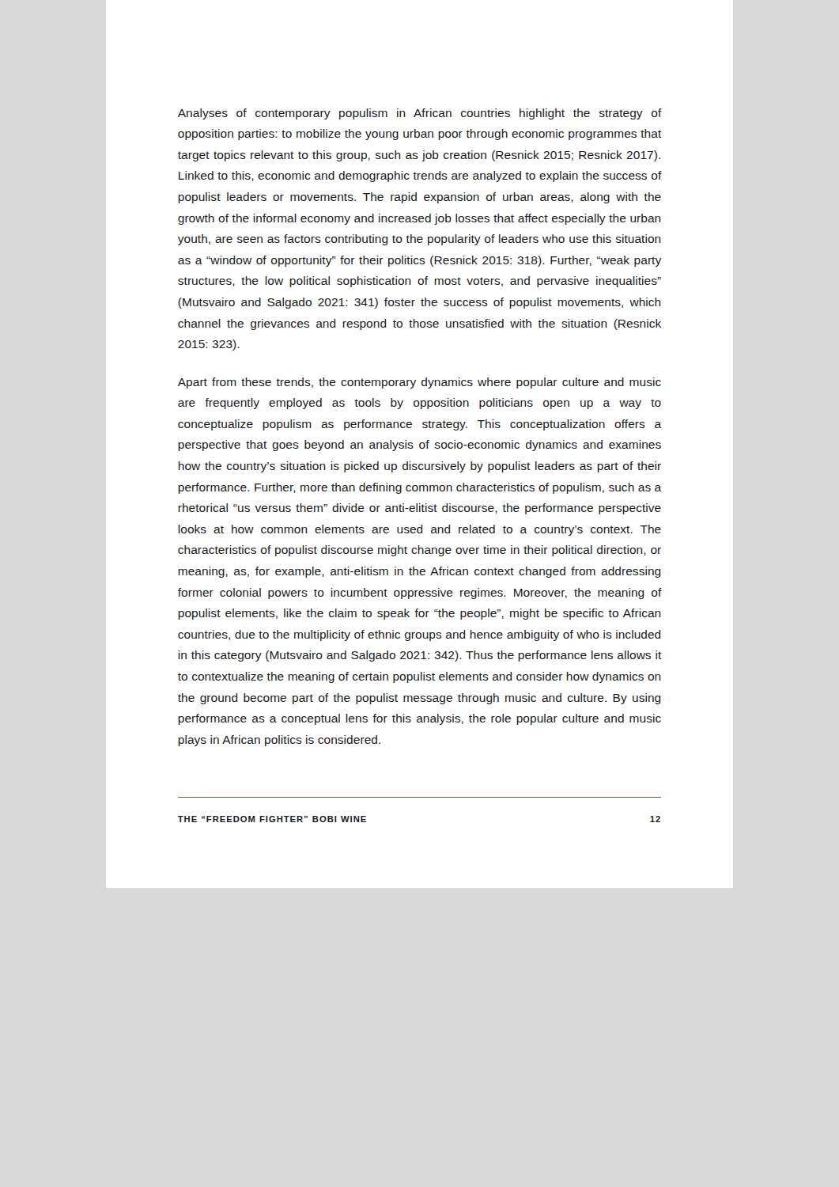Analyses of contemporary populism in African countries highlight the strategy of opposition parties: to mobilize the young urban poor through economic programmes that target topics relevant to this group, such as job creation (Resnick 2015; Resnick 2017). Linked to this, economic and demographic trends are analyzed to explain the success of populist leaders or movements. The rapid expansion of urban areas, along with the growth of the informal economy and increased job losses that affect especially the urban youth, are seen as factors contributing to the popularity of leaders who use this situation as a “window of opportunity” for their politics (Resnick 2015: 318). Further, “weak party structures, the low political sophistication of most voters, and pervasive inequalities” (Mutsvairo and Salgado 2021: 341) foster the success of populist movements, which channel the grievances and respond to those unsatisfied with the situation (Resnick 2015: 323).
Apart from these trends, the contemporary dynamics where popular culture and music are frequently employed as tools by opposition politicians open up a way to conceptualize populism as performance strategy. This conceptualization offers a perspective that goes beyond an analysis of socio-economic dynamics and examines how the country’s situation is picked up discursively by populist leaders as part of their performance. Further, more than defining common characteristics of populism, such as a rhetorical “us versus them” divide or anti-elitist discourse, the performance perspective looks at how common elements are used and related to a country’s context. The characteristics of populist discourse might change over time in their political direction, or meaning, as, for example, anti-elitism in the African context changed from addressing former colonial powers to incumbent oppressive regimes. Moreover, the meaning of populist elements, like the claim to speak for “the people”, might be specific to African countries, due to the multiplicity of ethnic groups and hence ambiguity of who is included in this category (Mutsvairo and Salgado 2021: 342). Thus the performance lens allows it to contextualize the meaning of certain populist elements and consider how dynamics on the ground become part of the populist message through music and culture. By using performance as a conceptual lens for this analysis, the role popular culture and music plays in African politics is considered.
The “Freedom Fighter” Bobi Wine 12